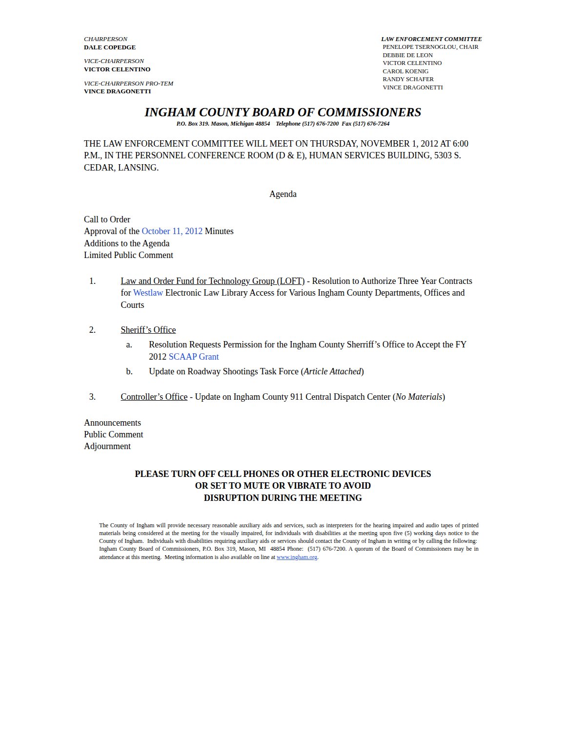CHAIRPERSON
DALE COPEDGE
VICE-CHAIRPERSON
VICTOR CELENTINO
VICE-CHAIRPERSON PRO-TEM
VINCE DRAGONETTI
LAW ENFORCEMENT COMMITTEE
PENELOPE TSERNOGLOU, CHAIR
DEBBIE DE LEON
VICTOR CELENTINO
CAROL KOENIG
RANDY SCHAFER
VINCE DRAGONETTI
INGHAM COUNTY BOARD OF COMMISSIONERS
P.O. Box 319. Mason, Michigan 48854 Telephone (517) 676-7200 Fax (517) 676-7264
THE LAW ENFORCEMENT COMMITTEE WILL MEET ON THURSDAY, NOVEMBER 1, 2012 AT 6:00 P.M., IN THE PERSONNEL CONFERENCE ROOM (D & E), HUMAN SERVICES BUILDING, 5303 S. CEDAR, LANSING.
Agenda
Call to Order
Approval of the October 11, 2012 Minutes
Additions to the Agenda
Limited Public Comment
Law and Order Fund for Technology Group (LOFT) - Resolution to Authorize Three Year Contracts for Westlaw Electronic Law Library Access for Various Ingham County Departments, Offices and Courts
Sheriff’s Office
Resolution Requests Permission for the Ingham County Sherriff’s Office to Accept the FY 2012 SCAAP Grant
Update on Roadway Shootings Task Force (Article Attached)
Controller’s Office - Update on Ingham County 911 Central Dispatch Center (No Materials)
Announcements
Public Comment
Adjournment
PLEASE TURN OFF CELL PHONES OR OTHER ELECTRONIC DEVICES
OR SET TO MUTE OR VIBRATE TO AVOID
DISRUPTION DURING THE MEETING
The County of Ingham will provide necessary reasonable auxiliary aids and services, such as interpreters for the hearing impaired and audio tapes of printed materials being considered at the meeting for the visually impaired, for individuals with disabilities at the meeting upon five (5) working days notice to the County of Ingham. Individuals with disabilities requiring auxiliary aids or services should contact the County of Ingham in writing or by calling the following: Ingham County Board of Commissioners, P.O. Box 319, Mason, MI 48854 Phone: (517) 676-7200. A quorum of the Board of Commissioners may be in attendance at this meeting. Meeting information is also available on line at www.ingham.org.